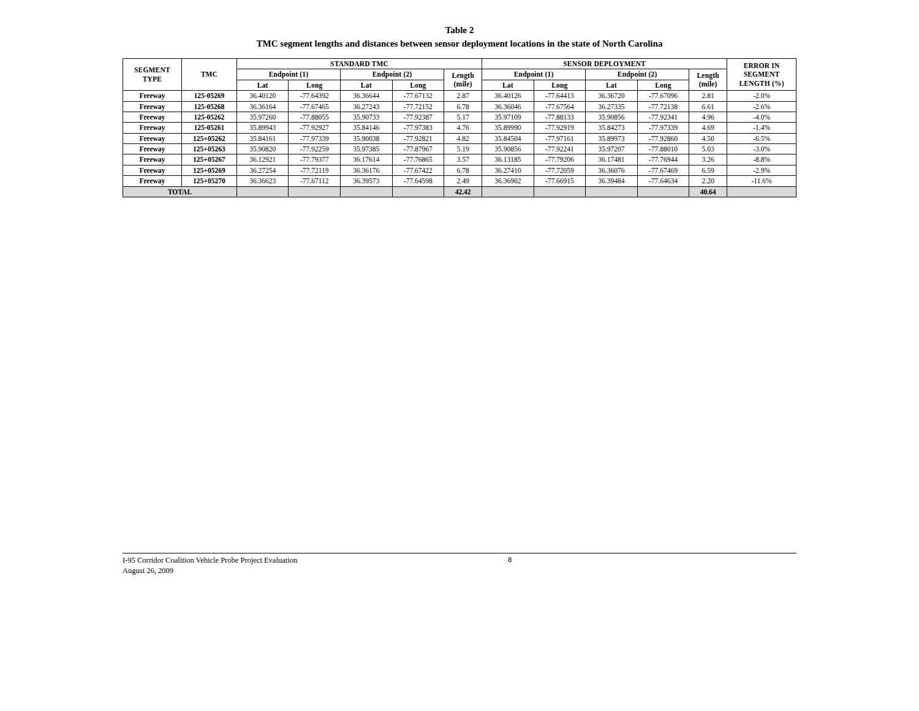Table 2
TMC segment lengths and distances between sensor deployment locations in the state of North Carolina
| SEGMENT TYPE | TMC | STANDARD TMC | SENSOR DEPLOYMENT | ERROR IN SEGMENT LENGTH (%) |
| --- | --- | --- | --- | --- |
| Endpoint (1) | Endpoint (2) | Length (mile) | Endpoint (1) | Endpoint (2) | Length (mile) |
| Lat | Long | Lat | Long | Lat | Long | Lat | Long |
| Freeway | 125-05269 | 36.40120 | -77.64392 | 36.36644 | -77.67132 | 2.87 | 36.40126 | -77.64413 | 36.36720 | -77.67096 | 2.81 | -2.0% |
| Freeway | 125-05268 | 36.36164 | -77.67465 | 36.27243 | -77.72152 | 6.78 | 36.36046 | -77.67564 | 36.27335 | -77.72138 | 6.61 | -2.6% |
| Freeway | 125-05262 | 35.97260 | -77.88055 | 35.90733 | -77.92387 | 5.17 | 35.97109 | -77.88133 | 35.90856 | -77.92341 | 4.96 | -4.0% |
| Freeway | 125-05261 | 35.89943 | -77.92927 | 35.84146 | -77.97383 | 4.76 | 35.89990 | -77.92919 | 35.84273 | -77.97339 | 4.69 | -1.4% |
| Freeway | 125+05262 | 35.84161 | -77.97339 | 35.90038 | -77.92821 | 4.82 | 35.84504 | -77.97161 | 35.89973 | -77.92860 | 4.50 | -6.5% |
| Freeway | 125+05263 | 35.90820 | -77.92259 | 35.97385 | -77.87967 | 5.19 | 35.90856 | -77.92241 | 35.97207 | -77.88010 | 5.03 | -3.0% |
| Freeway | 125+05267 | 36.12921 | -77.79377 | 36.17614 | -77.76865 | 3.57 | 36.13185 | -77.79206 | 36.17481 | -77.76944 | 3.26 | -8.8% |
| Freeway | 125+05269 | 36.27254 | -77.72119 | 36.36176 | -77.67422 | 6.78 | 36.27410 | -77.72059 | 36.36076 | -77.67469 | 6.59 | -2.9% |
| Freeway | 125+05270 | 36.36623 | -77.67112 | 36.39573 | -77.64598 | 2.49 | 36.36902 | -77.66915 | 36.39484 | -77.64634 | 2.20 | -11.6% |
| TOTAL | | | | | 42.42 | | | | | 40.64 | |
I-95 Corridor Coalition Vehicle Probe Project Evaluation
August 26, 2009
8